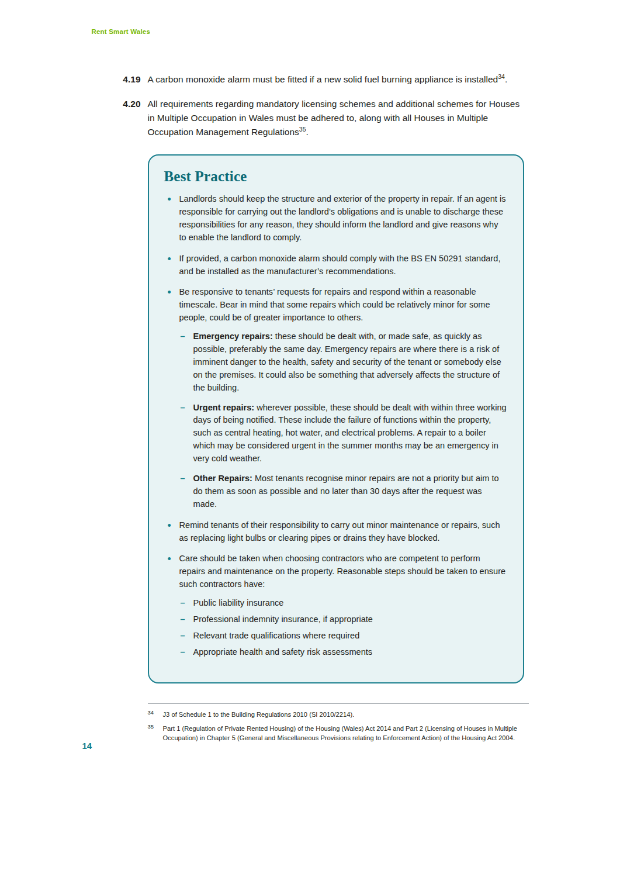Rent Smart Wales
4.19 A carbon monoxide alarm must be fitted if a new solid fuel burning appliance is installed34.
4.20 All requirements regarding mandatory licensing schemes and additional schemes for Houses in Multiple Occupation in Wales must be adhered to, along with all Houses in Multiple Occupation Management Regulations35.
Best Practice
Landlords should keep the structure and exterior of the property in repair. If an agent is responsible for carrying out the landlord’s obligations and is unable to discharge these responsibilities for any reason, they should inform the landlord and give reasons why to enable the landlord to comply.
If provided, a carbon monoxide alarm should comply with the BS EN 50291 standard, and be installed as the manufacturer’s recommendations.
Be responsive to tenants’ requests for repairs and respond within a reasonable timescale. Bear in mind that some repairs which could be relatively minor for some people, could be of greater importance to others.
Emergency repairs: these should be dealt with, or made safe, as quickly as possible, preferably the same day. Emergency repairs are where there is a risk of imminent danger to the health, safety and security of the tenant or somebody else on the premises. It could also be something that adversely affects the structure of the building.
Urgent repairs: wherever possible, these should be dealt with within three working days of being notified. These include the failure of functions within the property, such as central heating, hot water, and electrical problems. A repair to a boiler which may be considered urgent in the summer months may be an emergency in very cold weather.
Other Repairs: Most tenants recognise minor repairs are not a priority but aim to do them as soon as possible and no later than 30 days after the request was made.
Remind tenants of their responsibility to carry out minor maintenance or repairs, such as replacing light bulbs or clearing pipes or drains they have blocked.
Care should be taken when choosing contractors who are competent to perform repairs and maintenance on the property. Reasonable steps should be taken to ensure such contractors have:
Public liability insurance
Professional indemnity insurance, if appropriate
Relevant trade qualifications where required
Appropriate health and safety risk assessments
34 J3 of Schedule 1 to the Building Regulations 2010 (SI 2010/2214).
35 Part 1 (Regulation of Private Rented Housing) of the Housing (Wales) Act 2014 and Part 2 (Licensing of Houses in Multiple Occupation) in Chapter 5 (General and Miscellaneous Provisions relating to Enforcement Action) of the Housing Act 2004.
14